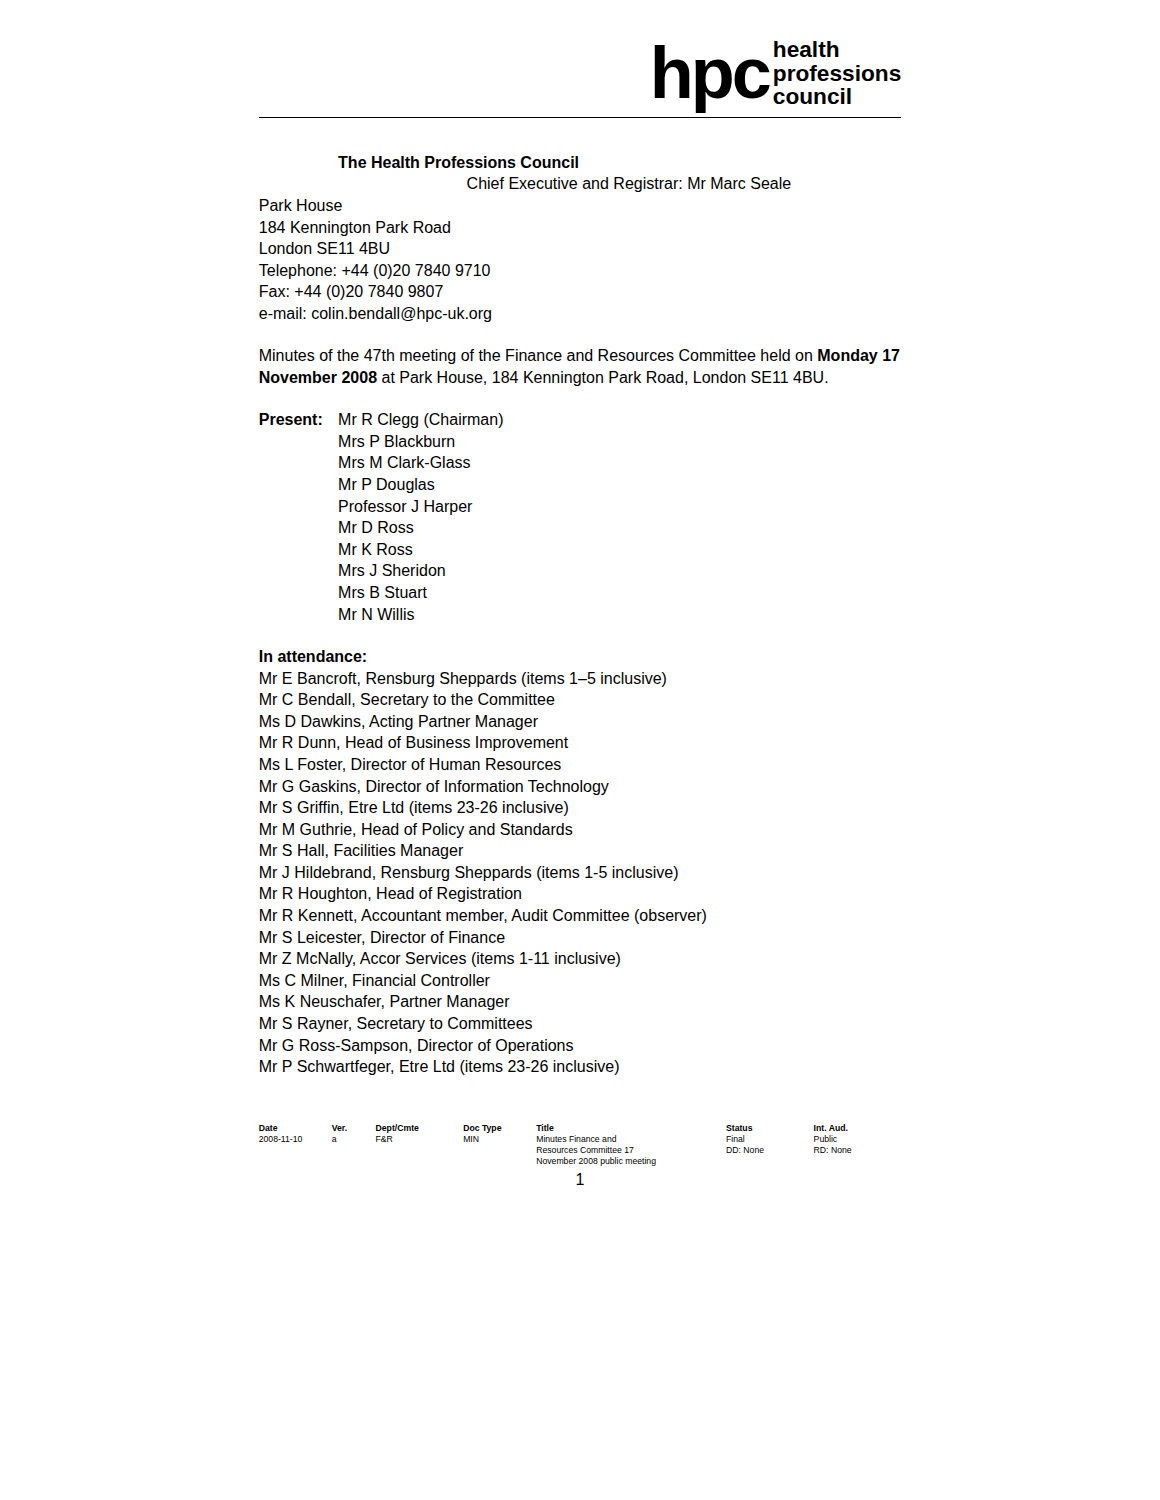hpc health
professions
council
The Health Professions Council
Chief Executive and Registrar: Mr Marc Seale
Park House
184 Kennington Park Road
London SE11 4BU
Telephone: +44 (0)20 7840 9710
Fax: +44 (0)20 7840 9807
e-mail: colin.bendall@hpc-uk.org
Minutes of the 47th meeting of the Finance and Resources Committee held on Monday 17 November 2008 at Park House, 184 Kennington Park Road, London SE11 4BU.
| Present: | Mr R Clegg (Chairman) |
| | Mrs P Blackburn |
| | Mrs M Clark-Glass |
| | Mr P Douglas |
| | Professor J Harper |
| | Mr D Ross |
| | Mr K Ross |
| | Mrs J Sheridon |
| | Mrs B Stuart |
| | Mr N Willis |
In attendance:
Mr E Bancroft, Rensburg Sheppards (items 1–5 inclusive)
Mr C Bendall, Secretary to the Committee
Ms D Dawkins, Acting Partner Manager
Mr R Dunn, Head of Business Improvement
Ms L Foster, Director of Human Resources
Mr G Gaskins, Director of Information Technology
Mr S Griffin, Etre Ltd (items 23-26 inclusive)
Mr M Guthrie, Head of Policy and Standards
Mr S Hall, Facilities Manager
Mr J Hildebrand, Rensburg Sheppards (items 1-5 inclusive)
Mr R Houghton, Head of Registration
Mr R Kennett, Accountant member, Audit Committee (observer)
Mr S Leicester, Director of Finance
Mr Z McNally, Accor Services (items 1-11 inclusive)
Ms C Milner, Financial Controller
Ms K Neuschafer, Partner Manager
Mr S Rayner, Secretary to Committees
Mr G Ross-Sampson, Director of Operations
Mr P Schwartfeger, Etre Ltd (items 23-26 inclusive)
| Date | Ver. | Dept/Cmte | Doc Type | Title | Status | Int. Aud. |
| 2008-11-10 | a | F&R | MIN | Minutes Finance and Resources Committee 17 November 2008 public meeting | Final DD: None | Public RD: None |
1